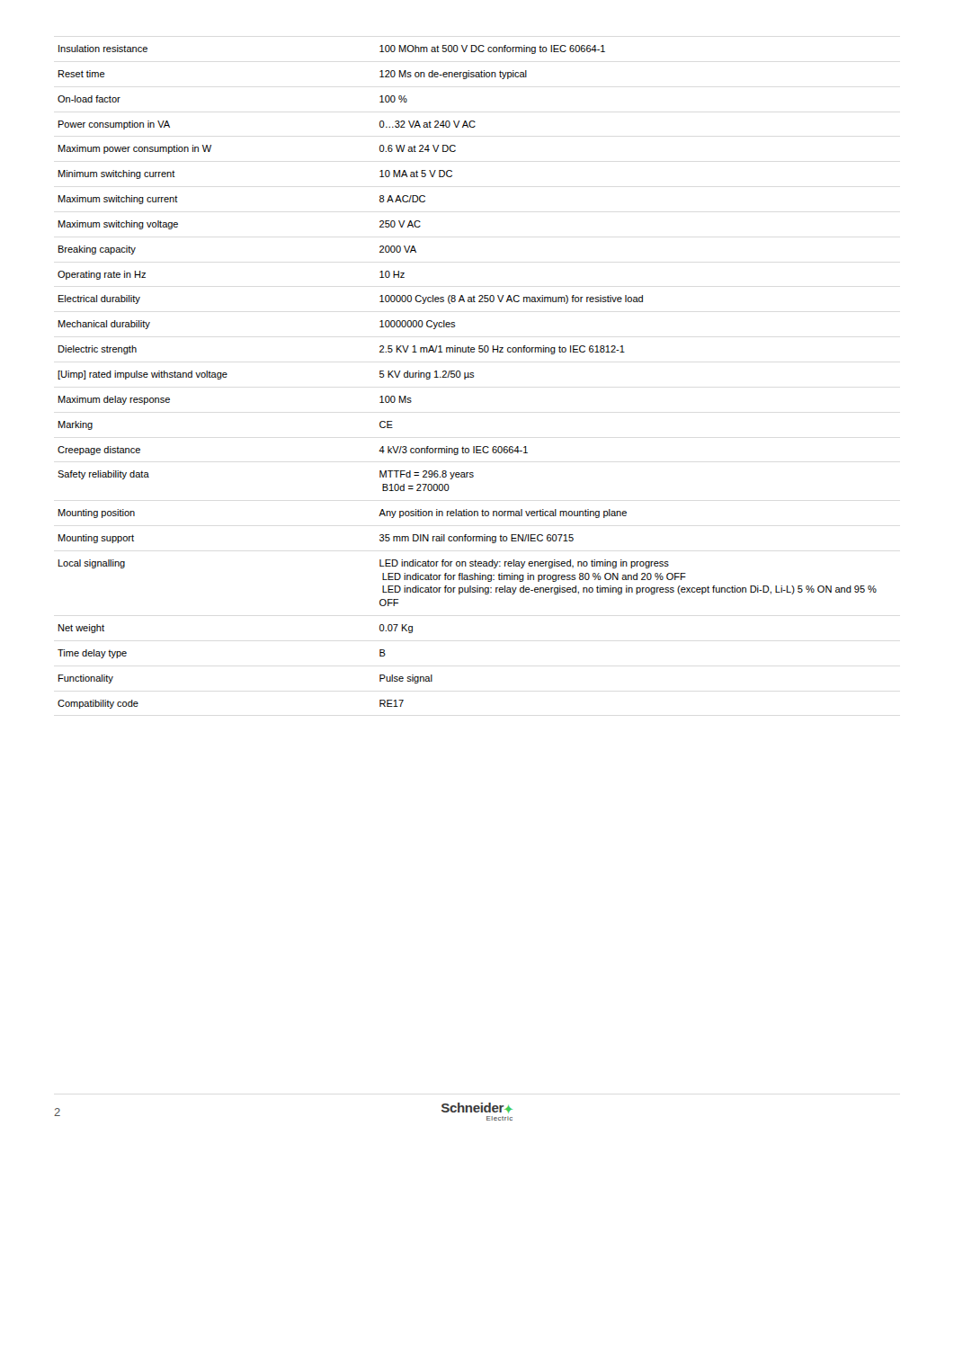| Insulation resistance | 100 MOhm at 500 V DC conforming to IEC 60664-1 |
| Reset time | 120 Ms on de-energisation typical |
| On-load factor | 100 % |
| Power consumption in VA | 0…32 VA at 240 V AC |
| Maximum power consumption in W | 0.6 W at 24 V DC |
| Minimum switching current | 10 MA at 5 V DC |
| Maximum switching current | 8 A AC/DC |
| Maximum switching voltage | 250 V AC |
| Breaking capacity | 2000 VA |
| Operating rate in Hz | 10 Hz |
| Electrical durability | 100000 Cycles (8 A at 250 V AC maximum) for resistive load |
| Mechanical durability | 10000000 Cycles |
| Dielectric strength | 2.5 KV 1 mA/1 minute 50 Hz conforming to IEC 61812-1 |
| [Uimp] rated impulse withstand voltage | 5 KV during 1.2/50 µs |
| Maximum delay response | 100 Ms |
| Marking | CE |
| Creepage distance | 4 kV/3 conforming to IEC 60664-1 |
| Safety reliability data | MTTFd = 296.8 years B10d = 270000 |
| Mounting position | Any position in relation to normal vertical mounting plane |
| Mounting support | 35 mm DIN rail conforming to EN/IEC 60715 |
| Local signalling | LED indicator for on steady: relay energised, no timing in progress LED indicator for flashing: timing in progress 80 % ON and 20 % OFF LED indicator for pulsing: relay de-energised, no timing in progress (except function Di-D, Li-L) 5 % ON and 95 % OFF |
| Net weight | 0.07 Kg |
| Time delay type | B |
| Functionality | Pulse signal |
| Compatibility code | RE17 |
2
Schneider✦Electric